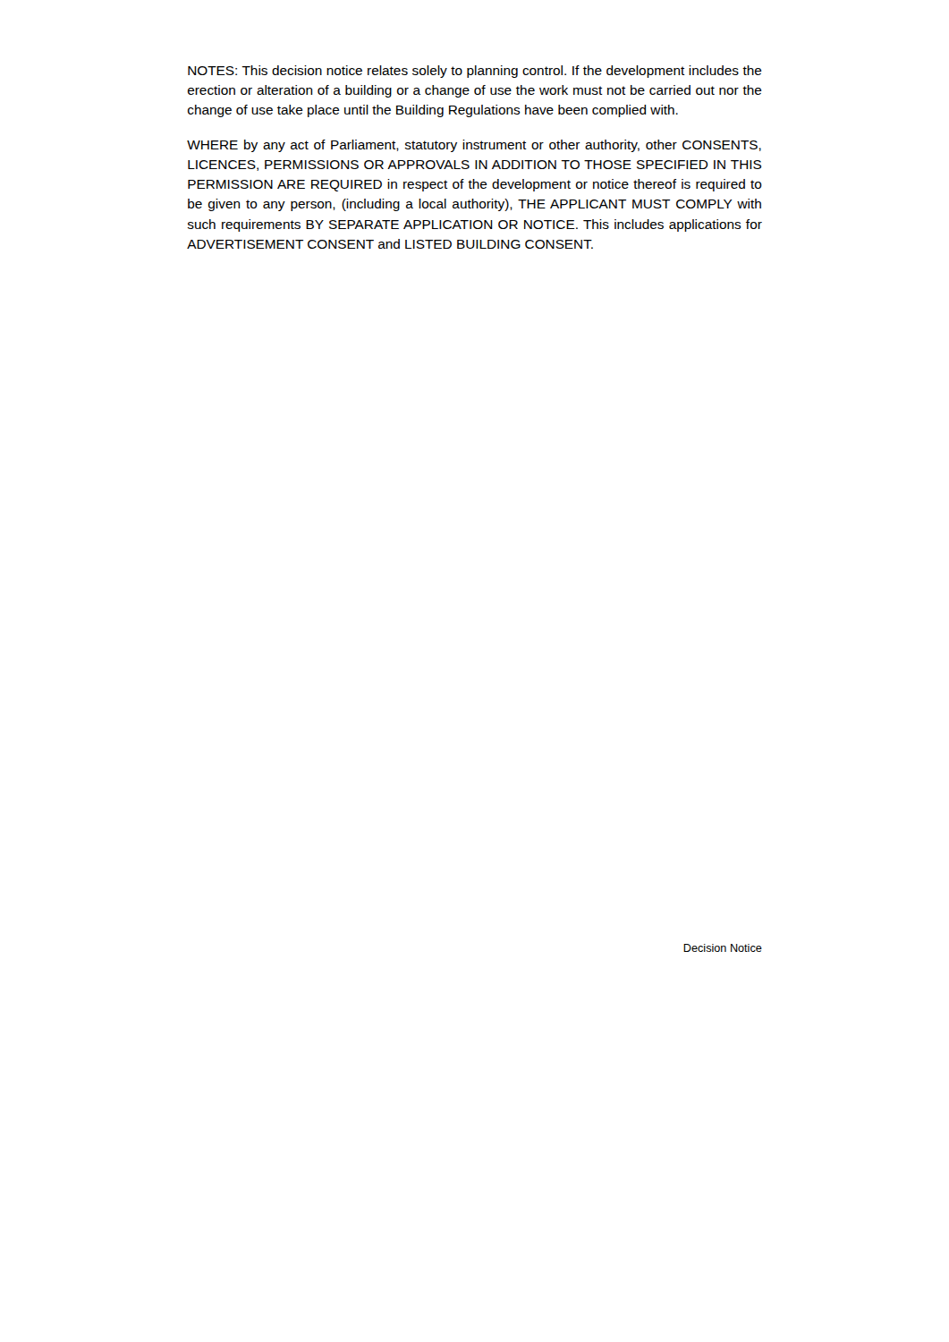NOTES: This decision notice relates solely to planning control. If the development includes the erection or alteration of a building or a change of use the work must not be carried out nor the change of use take place until the Building Regulations have been complied with.
WHERE by any act of Parliament, statutory instrument or other authority, other CONSENTS, LICENCES, PERMISSIONS OR APPROVALS IN ADDITION TO THOSE SPECIFIED IN THIS PERMISSION ARE REQUIRED in respect of the development or notice thereof is required to be given to any person, (including a local authority), THE APPLICANT MUST COMPLY with such requirements BY SEPARATE APPLICATION OR NOTICE. This includes applications for ADVERTISEMENT CONSENT and LISTED BUILDING CONSENT.
Decision Notice